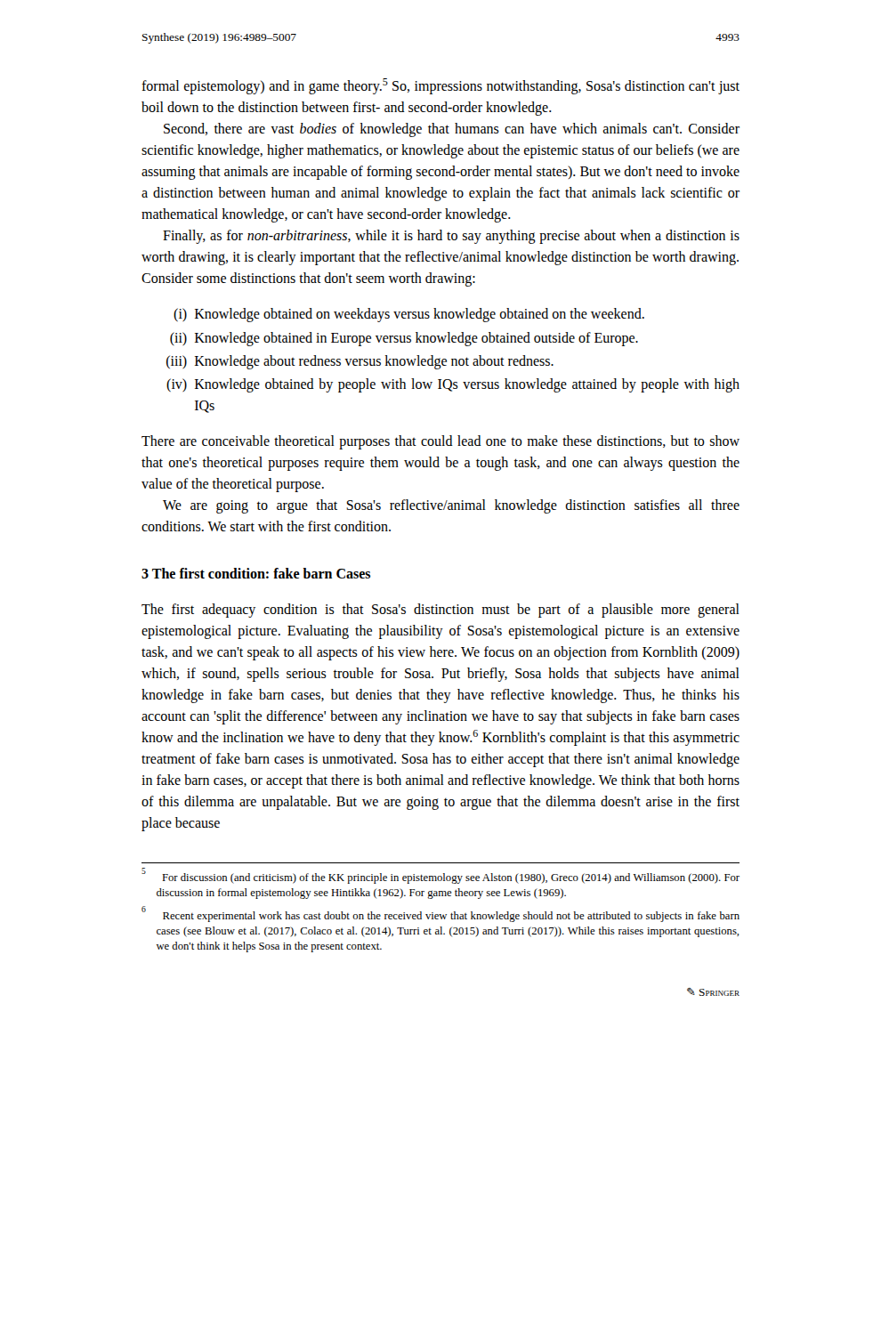Synthese (2019) 196:4989–5007 4993
formal epistemology) and in game theory.5 So, impressions notwithstanding, Sosa's distinction can't just boil down to the distinction between first- and second-order knowledge.
Second, there are vast bodies of knowledge that humans can have which animals can't. Consider scientific knowledge, higher mathematics, or knowledge about the epistemic status of our beliefs (we are assuming that animals are incapable of forming second-order mental states). But we don't need to invoke a distinction between human and animal knowledge to explain the fact that animals lack scientific or mathematical knowledge, or can't have second-order knowledge.
Finally, as for non-arbitrariness, while it is hard to say anything precise about when a distinction is worth drawing, it is clearly important that the reflective/animal knowledge distinction be worth drawing. Consider some distinctions that don't seem worth drawing:
(i) Knowledge obtained on weekdays versus knowledge obtained on the weekend.
(ii) Knowledge obtained in Europe versus knowledge obtained outside of Europe.
(iii) Knowledge about redness versus knowledge not about redness.
(iv) Knowledge obtained by people with low IQs versus knowledge attained by people with high IQs
There are conceivable theoretical purposes that could lead one to make these distinctions, but to show that one's theoretical purposes require them would be a tough task, and one can always question the value of the theoretical purpose.
We are going to argue that Sosa's reflective/animal knowledge distinction satisfies all three conditions. We start with the first condition.
3 The first condition: fake barn Cases
The first adequacy condition is that Sosa's distinction must be part of a plausible more general epistemological picture. Evaluating the plausibility of Sosa's epistemological picture is an extensive task, and we can't speak to all aspects of his view here. We focus on an objection from Kornblith (2009) which, if sound, spells serious trouble for Sosa. Put briefly, Sosa holds that subjects have animal knowledge in fake barn cases, but denies that they have reflective knowledge. Thus, he thinks his account can 'split the difference' between any inclination we have to say that subjects in fake barn cases know and the inclination we have to deny that they know.6 Kornblith's complaint is that this asymmetric treatment of fake barn cases is unmotivated. Sosa has to either accept that there isn't animal knowledge in fake barn cases, or accept that there is both animal and reflective knowledge. We think that both horns of this dilemma are unpalatable. But we are going to argue that the dilemma doesn't arise in the first place because
5 For discussion (and criticism) of the KK principle in epistemology see Alston (1980), Greco (2014) and Williamson (2000). For discussion in formal epistemology see Hintikka (1962). For game theory see Lewis (1969).
6 Recent experimental work has cast doubt on the received view that knowledge should not be attributed to subjects in fake barn cases (see Blouw et al. (2017), Colaco et al. (2014), Turri et al. (2015) and Turri (2017)). While this raises important questions, we don't think it helps Sosa in the present context.
✎ Springer